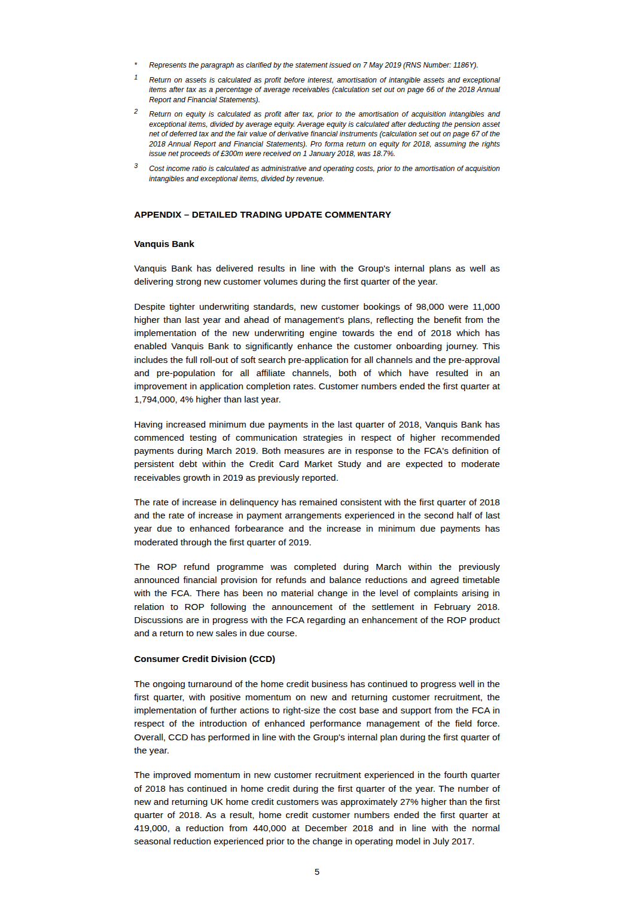*Represents the paragraph as clarified by the statement issued on 7 May 2019 (RNS Number: 1186Y).
1 Return on assets is calculated as profit before interest, amortisation of intangible assets and exceptional items after tax as a percentage of average receivables (calculation set out on page 66 of the 2018 Annual Report and Financial Statements).
2 Return on equity is calculated as profit after tax, prior to the amortisation of acquisition intangibles and exceptional items, divided by average equity. Average equity is calculated after deducting the pension asset net of deferred tax and the fair value of derivative financial instruments (calculation set out on page 67 of the 2018 Annual Report and Financial Statements). Pro forma return on equity for 2018, assuming the rights issue net proceeds of £300m were received on 1 January 2018, was 18.7%.
3 Cost income ratio is calculated as administrative and operating costs, prior to the amortisation of acquisition intangibles and exceptional items, divided by revenue.
APPENDIX – DETAILED TRADING UPDATE COMMENTARY
Vanquis Bank
Vanquis Bank has delivered results in line with the Group's internal plans as well as delivering strong new customer volumes during the first quarter of the year.
Despite tighter underwriting standards, new customer bookings of 98,000 were 11,000 higher than last year and ahead of management's plans, reflecting the benefit from the implementation of the new underwriting engine towards the end of 2018 which has enabled Vanquis Bank to significantly enhance the customer onboarding journey. This includes the full roll-out of soft search pre-application for all channels and the pre-approval and pre-population for all affiliate channels, both of which have resulted in an improvement in application completion rates. Customer numbers ended the first quarter at 1,794,000, 4% higher than last year.
Having increased minimum due payments in the last quarter of 2018, Vanquis Bank has commenced testing of communication strategies in respect of higher recommended payments during March 2019. Both measures are in response to the FCA's definition of persistent debt within the Credit Card Market Study and are expected to moderate receivables growth in 2019 as previously reported.
The rate of increase in delinquency has remained consistent with the first quarter of 2018 and the rate of increase in payment arrangements experienced in the second half of last year due to enhanced forbearance and the increase in minimum due payments has moderated through the first quarter of 2019.
The ROP refund programme was completed during March within the previously announced financial provision for refunds and balance reductions and agreed timetable with the FCA. There has been no material change in the level of complaints arising in relation to ROP following the announcement of the settlement in February 2018. Discussions are in progress with the FCA regarding an enhancement of the ROP product and a return to new sales in due course.
Consumer Credit Division (CCD)
The ongoing turnaround of the home credit business has continued to progress well in the first quarter, with positive momentum on new and returning customer recruitment, the implementation of further actions to right-size the cost base and support from the FCA in respect of the introduction of enhanced performance management of the field force. Overall, CCD has performed in line with the Group's internal plan during the first quarter of the year.
The improved momentum in new customer recruitment experienced in the fourth quarter of 2018 has continued in home credit during the first quarter of the year. The number of new and returning UK home credit customers was approximately 27% higher than the first quarter of 2018. As a result, home credit customer numbers ended the first quarter at 419,000, a reduction from 440,000 at December 2018 and in line with the normal seasonal reduction experienced prior to the change in operating model in July 2017.
5